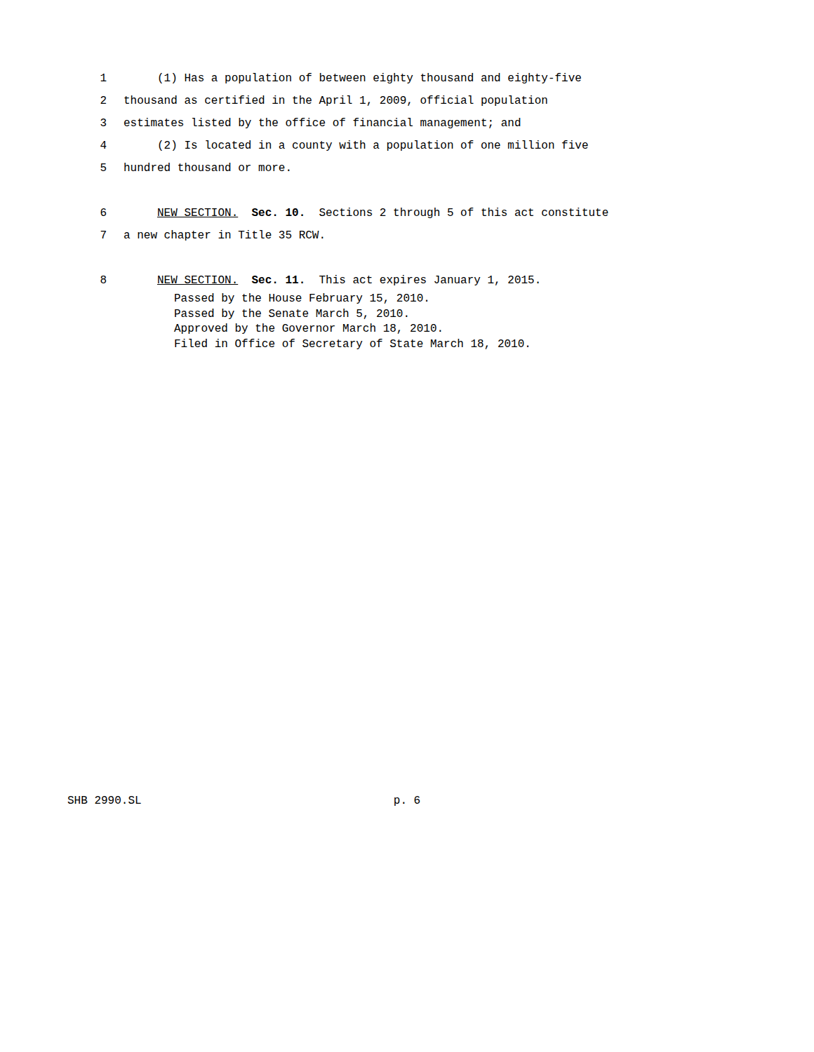1
(1) Has a population of between eighty thousand and eighty-five
2
thousand as certified in the April 1, 2009, official population
3
estimates listed by the office of financial management; and
4
(2) Is located in a county with a population of one million five
5
hundred thousand or more.
6
NEW SECTION. Sec. 10. Sections 2 through 5 of this act constitute
7
a new chapter in Title 35 RCW.
8
NEW SECTION. Sec. 11. This act expires January 1, 2015.
Passed by the House February 15, 2010. Passed by the Senate March 5, 2010. Approved by the Governor March 18, 2010. Filed in Office of Secretary of State March 18, 2010.
SHB 2990.SL
p. 6
SHB 2990.SL